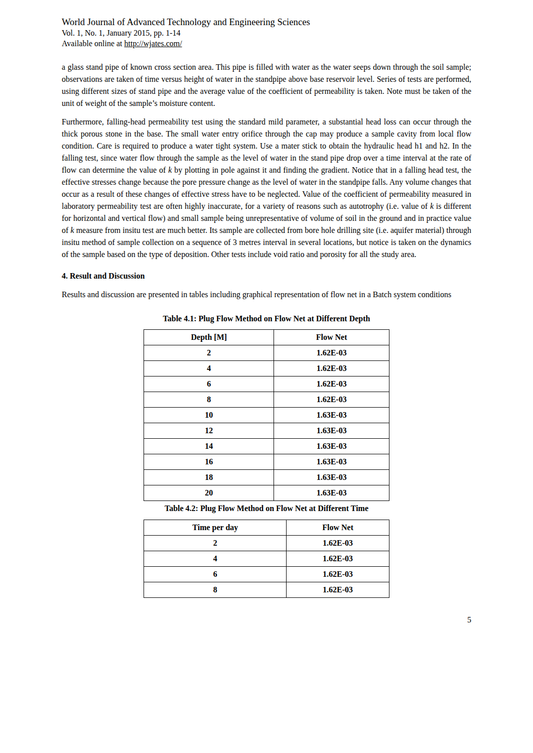World Journal of Advanced Technology and Engineering Sciences
Vol. 1, No. 1, January 2015, pp. 1-14
Available online at http://wjates.com/
a glass stand pipe of known cross section area. This pipe is filled with water as the water seeps down through the soil sample; observations are taken of time versus height of water in the standpipe above base reservoir level. Series of tests are performed, using different sizes of stand pipe and the average value of the coefficient of permeability is taken. Note must be taken of the unit of weight of the sample’s moisture content.
Furthermore, falling-head permeability test using the standard mild parameter, a substantial head loss can occur through the thick porous stone in the base. The small water entry orifice through the cap may produce a sample cavity from local flow condition. Care is required to produce a water tight system. Use a mater stick to obtain the hydraulic head h1 and h2. In the falling test, since water flow through the sample as the level of water in the stand pipe drop over a time interval at the rate of flow can determine the value of k by plotting in pole against it and finding the gradient. Notice that in a falling head test, the effective stresses change because the pore pressure change as the level of water in the standpipe falls. Any volume changes that occur as a result of these changes of effective stress have to be neglected. Value of the coefficient of permeability measured in laboratory permeability test are often highly inaccurate, for a variety of reasons such as autotrophy (i.e. value of k is different for horizontal and vertical flow) and small sample being unrepresentative of volume of soil in the ground and in practice value of k measure from insitu test are much better. Its sample are collected from bore hole drilling site (i.e. aquifer material) through insitu method of sample collection on a sequence of 3 metres interval in several locations, but notice is taken on the dynamics of the sample based on the type of deposition. Other tests include void ratio and porosity for all the study area.
4. Result and Discussion
Results and discussion are presented in tables including graphical representation of flow net in a Batch system conditions
Table 4.1: Plug Flow Method on Flow Net at Different Depth
| Depth [M] | Flow Net |
| --- | --- |
| 2 | 1.62E-03 |
| 4 | 1.62E-03 |
| 6 | 1.62E-03 |
| 8 | 1.62E-03 |
| 10 | 1.63E-03 |
| 12 | 1.63E-03 |
| 14 | 1.63E-03 |
| 16 | 1.63E-03 |
| 18 | 1.63E-03 |
| 20 | 1.63E-03 |
Table 4.2: Plug Flow Method on Flow Net at Different Time
| Time per day | Flow Net |
| --- | --- |
| 2 | 1.62E-03 |
| 4 | 1.62E-03 |
| 6 | 1.62E-03 |
| 8 | 1.62E-03 |
5